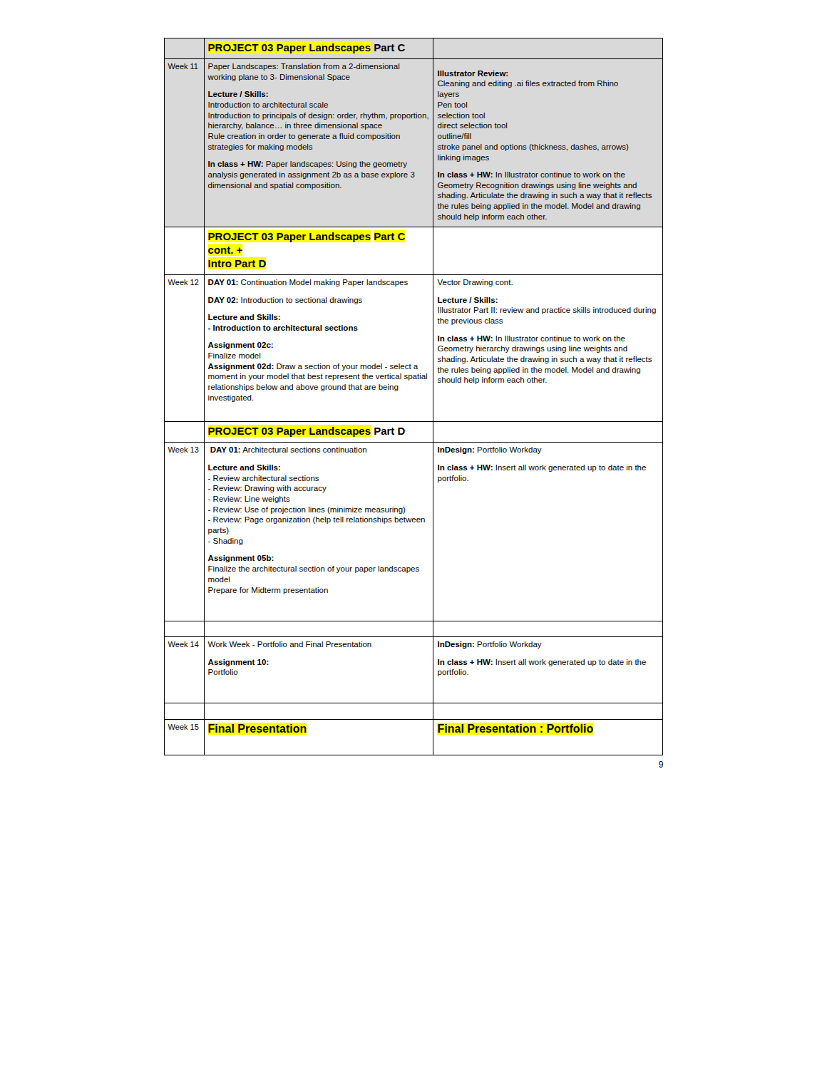| | PROJECT 03 Paper Landscapes Part C | |
| Week 11 | Paper Landscapes: Translation from a 2-dimensional working plane to 3- Dimensional Space Lecture / Skills: Introduction to architectural scale Introduction to principals of design: order, rhythm, proportion, hierarchy, balance… in three dimensional space Rule creation in order to generate a fluid composition strategies for making models In class + HW: Paper landscapes: Using the geometry analysis generated in assignment 2b as a base explore 3 dimensional and spatial composition. | Illustrator Review: Cleaning and editing .ai files extracted from Rhino layers Pen tool selection tool direct selection tool outline/fill stroke panel and options (thickness, dashes, arrows) linking images In class + HW: In Illustrator continue to work on the Geometry Recognition drawings using line weights and shading. Articulate the drawing in such a way that it reflects the rules being applied in the model. Model and drawing should help inform each other. |
| | PROJECT 03 Paper Landscapes Part C cont. + Intro Part D | |
| Week 12 | DAY 01: Continuation Model making Paper landscapes DAY 02: Introduction to sectional drawings Lecture and Skills: - Introduction to architectural sections Assignment 02c: Finalize model Assignment 02d: Draw a section of your model - select a moment in your model that best represent the vertical spatial relationships below and above ground that are being investigated. | Vector Drawing cont. Lecture / Skills: Illustrator Part II: review and practice skills introduced during the previous class In class + HW: In Illustrator continue to work on the Geometry hierarchy drawings using line weights and shading. Articulate the drawing in such a way that it reflects the rules being applied in the model. Model and drawing should help inform each other. |
| | PROJECT 03 Paper Landscapes Part D | |
| Week 13 | DAY 01: Architectural sections continuation Lecture and Skills: - Review architectural sections - Review: Drawing with accuracy - Review: Line weights - Review: Use of projection lines (minimize measuring) - Review: Page organization (help tell relationships between parts) - Shading Assignment 05b: Finalize the architectural section of your paper landscapes model Prepare for Midterm presentation | InDesign: Portfolio Workday In class + HW: Insert all work generated up to date in the portfolio. |
| Week 14 | Work Week - Portfolio and Final Presentation Assignment 10: Portfolio | InDesign: Portfolio Workday In class + HW: Insert all work generated up to date in the portfolio. |
| Week 15 | Final Presentation | Final Presentation : Portfolio |
9